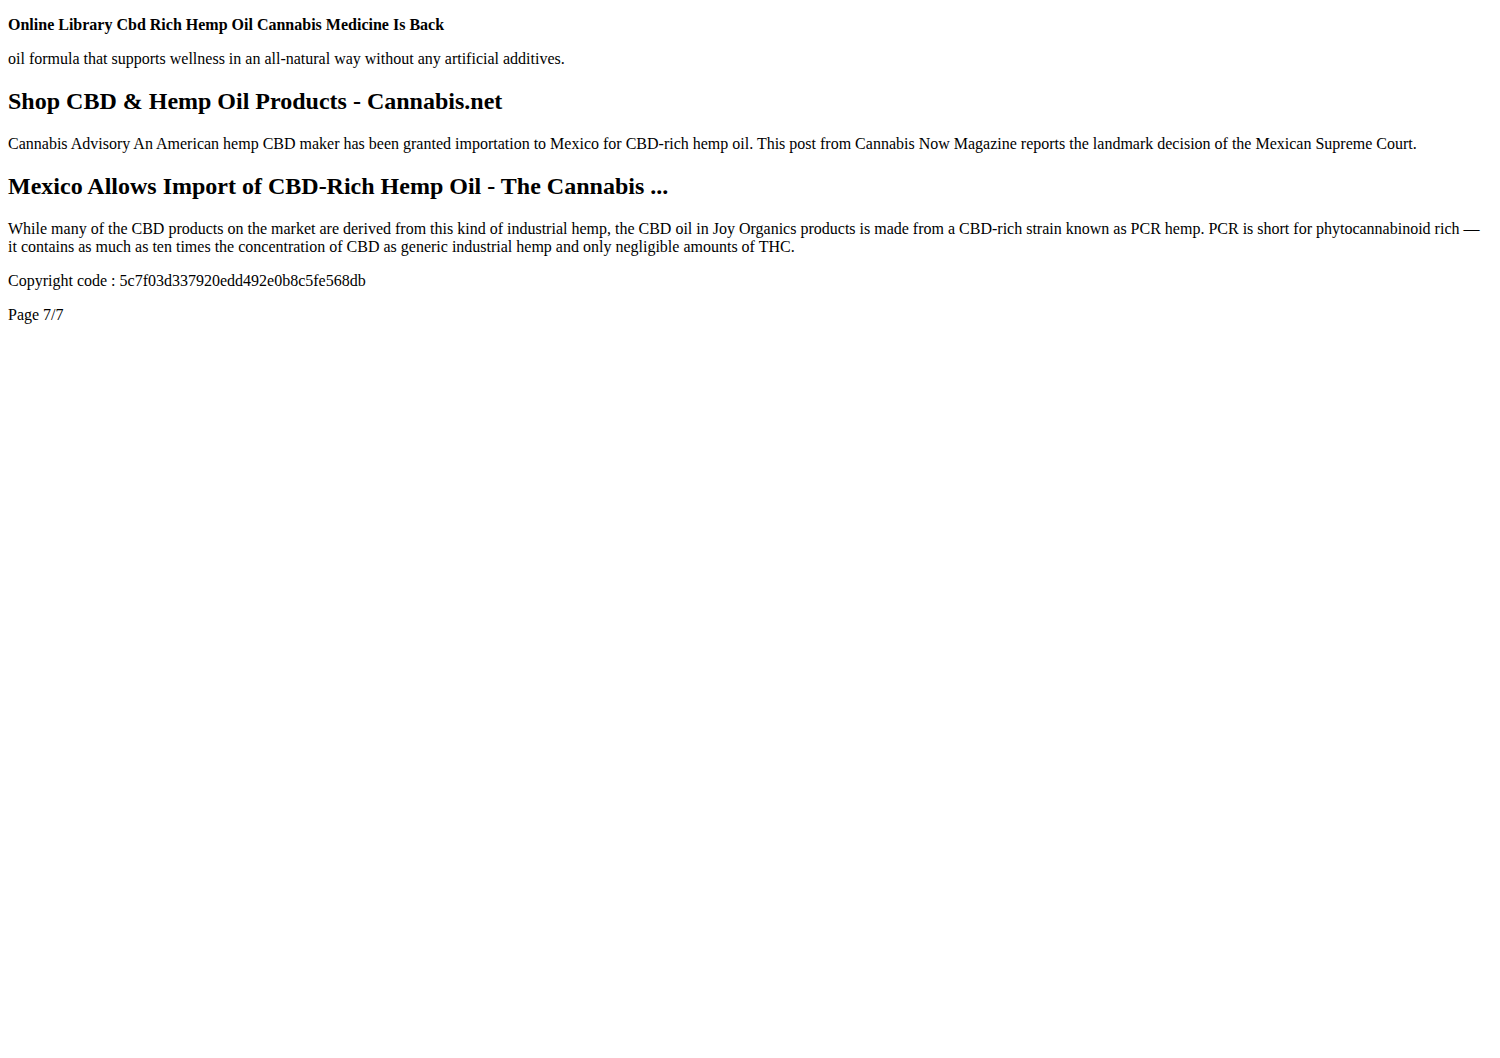Online Library Cbd Rich Hemp Oil Cannabis Medicine Is Back
oil formula that supports wellness in an all-natural way without any artificial additives.
Shop CBD & Hemp Oil Products - Cannabis.net
Cannabis Advisory An American hemp CBD maker has been granted importation to Mexico for CBD-rich hemp oil. This post from Cannabis Now Magazine reports the landmark decision of the Mexican Supreme Court.
Mexico Allows Import of CBD-Rich Hemp Oil - The Cannabis ...
While many of the CBD products on the market are derived from this kind of industrial hemp, the CBD oil in Joy Organics products is made from a CBD-rich strain known as PCR hemp. PCR is short for phytocannabinoid rich — it contains as much as ten times the concentration of CBD as generic industrial hemp and only negligible amounts of THC.
Copyright code : 5c7f03d337920edd492e0b8c5fe568db
Page 7/7